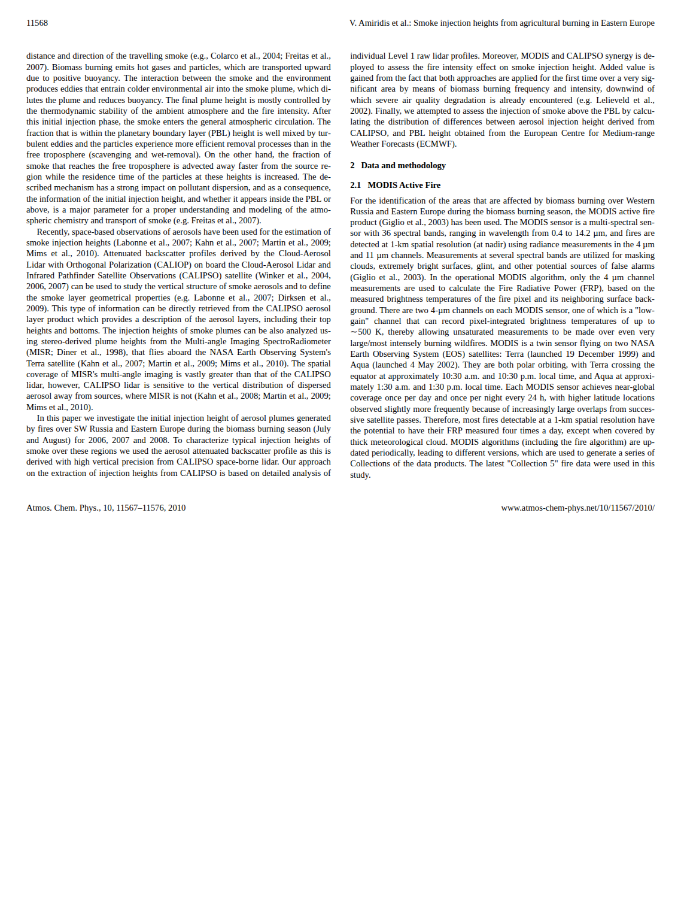11568 V. Amiridis et al.: Smoke injection heights from agricultural burning in Eastern Europe
distance and direction of the travelling smoke (e.g., Colarco et al., 2004; Freitas et al., 2007). Biomass burning emits hot gases and particles, which are transported upward due to positive buoyancy. The interaction between the smoke and the environment produces eddies that entrain colder environmental air into the smoke plume, which dilutes the plume and reduces buoyancy. The final plume height is mostly controlled by the thermodynamic stability of the ambient atmosphere and the fire intensity. After this initial injection phase, the smoke enters the general atmospheric circulation. The fraction that is within the planetary boundary layer (PBL) height is well mixed by turbulent eddies and the particles experience more efficient removal processes than in the free troposphere (scavenging and wet-removal). On the other hand, the fraction of smoke that reaches the free troposphere is advected away faster from the source region while the residence time of the particles at these heights is increased. The described mechanism has a strong impact on pollutant dispersion, and as a consequence, the information of the initial injection height, and whether it appears inside the PBL or above, is a major parameter for a proper understanding and modeling of the atmospheric chemistry and transport of smoke (e.g. Freitas et al., 2007).
Recently, space-based observations of aerosols have been used for the estimation of smoke injection heights (Labonne et al., 2007; Kahn et al., 2007; Martin et al., 2009; Mims et al., 2010). Attenuated backscatter profiles derived by the Cloud-Aerosol Lidar with Orthogonal Polarization (CALIOP) on board the Cloud-Aerosol Lidar and Infrared Pathfinder Satellite Observations (CALIPSO) satellite (Winker et al., 2004, 2006, 2007) can be used to study the vertical structure of smoke aerosols and to define the smoke layer geometrical properties (e.g. Labonne et al., 2007; Dirksen et al., 2009). This type of information can be directly retrieved from the CALIPSO aerosol layer product which provides a description of the aerosol layers, including their top heights and bottoms. The injection heights of smoke plumes can be also analyzed using stereo-derived plume heights from the Multi-angle Imaging SpectroRadiometer (MISR; Diner et al., 1998), that flies aboard the NASA Earth Observing System's Terra satellite (Kahn et al., 2007; Martin et al., 2009; Mims et al., 2010). The spatial coverage of MISR's multi-angle imaging is vastly greater than that of the CALIPSO lidar, however, CALIPSO lidar is sensitive to the vertical distribution of dispersed aerosol away from sources, where MISR is not (Kahn et al., 2008; Martin et al., 2009; Mims et al., 2010).
In this paper we investigate the initial injection height of aerosol plumes generated by fires over SW Russia and Eastern Europe during the biomass burning season (July and August) for 2006, 2007 and 2008. To characterize typical injection heights of smoke over these regions we used the aerosol attenuated backscatter profile as this is derived with high vertical precision from CALIPSO space-borne lidar. Our approach on the extraction of injection heights from CALIPSO is based on detailed analysis of individual Level 1 raw lidar profiles. Moreover, MODIS and CALIPSO synergy is deployed to assess the fire intensity effect on smoke injection height. Added value is gained from the fact that both approaches are applied for the first time over a very significant area by means of biomass burning frequency and intensity, downwind of which severe air quality degradation is already encountered (e.g. Lelieveld et al., 2002). Finally, we attempted to assess the injection of smoke above the PBL by calculating the distribution of differences between aerosol injection height derived from CALIPSO, and PBL height obtained from the European Centre for Medium-range Weather Forecasts (ECMWF).
2 Data and methodology
2.1 MODIS Active Fire
For the identification of the areas that are affected by biomass burning over Western Russia and Eastern Europe during the biomass burning season, the MODIS active fire product (Giglio et al., 2003) has been used. The MODIS sensor is a multi-spectral sensor with 36 spectral bands, ranging in wavelength from 0.4 to 14.2 µm, and fires are detected at 1-km spatial resolution (at nadir) using radiance measurements in the 4 µm and 11 µm channels. Measurements at several spectral bands are utilized for masking clouds, extremely bright surfaces, glint, and other potential sources of false alarms (Giglio et al., 2003). In the operational MODIS algorithm, only the 4 µm channel measurements are used to calculate the Fire Radiative Power (FRP), based on the measured brightness temperatures of the fire pixel and its neighboring surface background. There are two 4-µm channels on each MODIS sensor, one of which is a "low-gain" channel that can record pixel-integrated brightness temperatures of up to ∼500 K, thereby allowing unsaturated measurements to be made over even very large/most intensely burning wildfires. MODIS is a twin sensor flying on two NASA Earth Observing System (EOS) satellites: Terra (launched 19 December 1999) and Aqua (launched 4 May 2002). They are both polar orbiting, with Terra crossing the equator at approximately 10:30 a.m. and 10:30 p.m. local time, and Aqua at approximately 1:30 a.m. and 1:30 p.m. local time. Each MODIS sensor achieves near-global coverage once per day and once per night every 24 h, with higher latitude locations observed slightly more frequently because of increasingly large overlaps from successive satellite passes. Therefore, most fires detectable at a 1-km spatial resolution have the potential to have their FRP measured four times a day, except when covered by thick meteorological cloud. MODIS algorithms (including the fire algorithm) are updated periodically, leading to different versions, which are used to generate a series of Collections of the data products. The latest "Collection 5" fire data were used in this study.
Atmos. Chem. Phys., 10, 11567–11576, 2010 www.atmos-chem-phys.net/10/11567/2010/